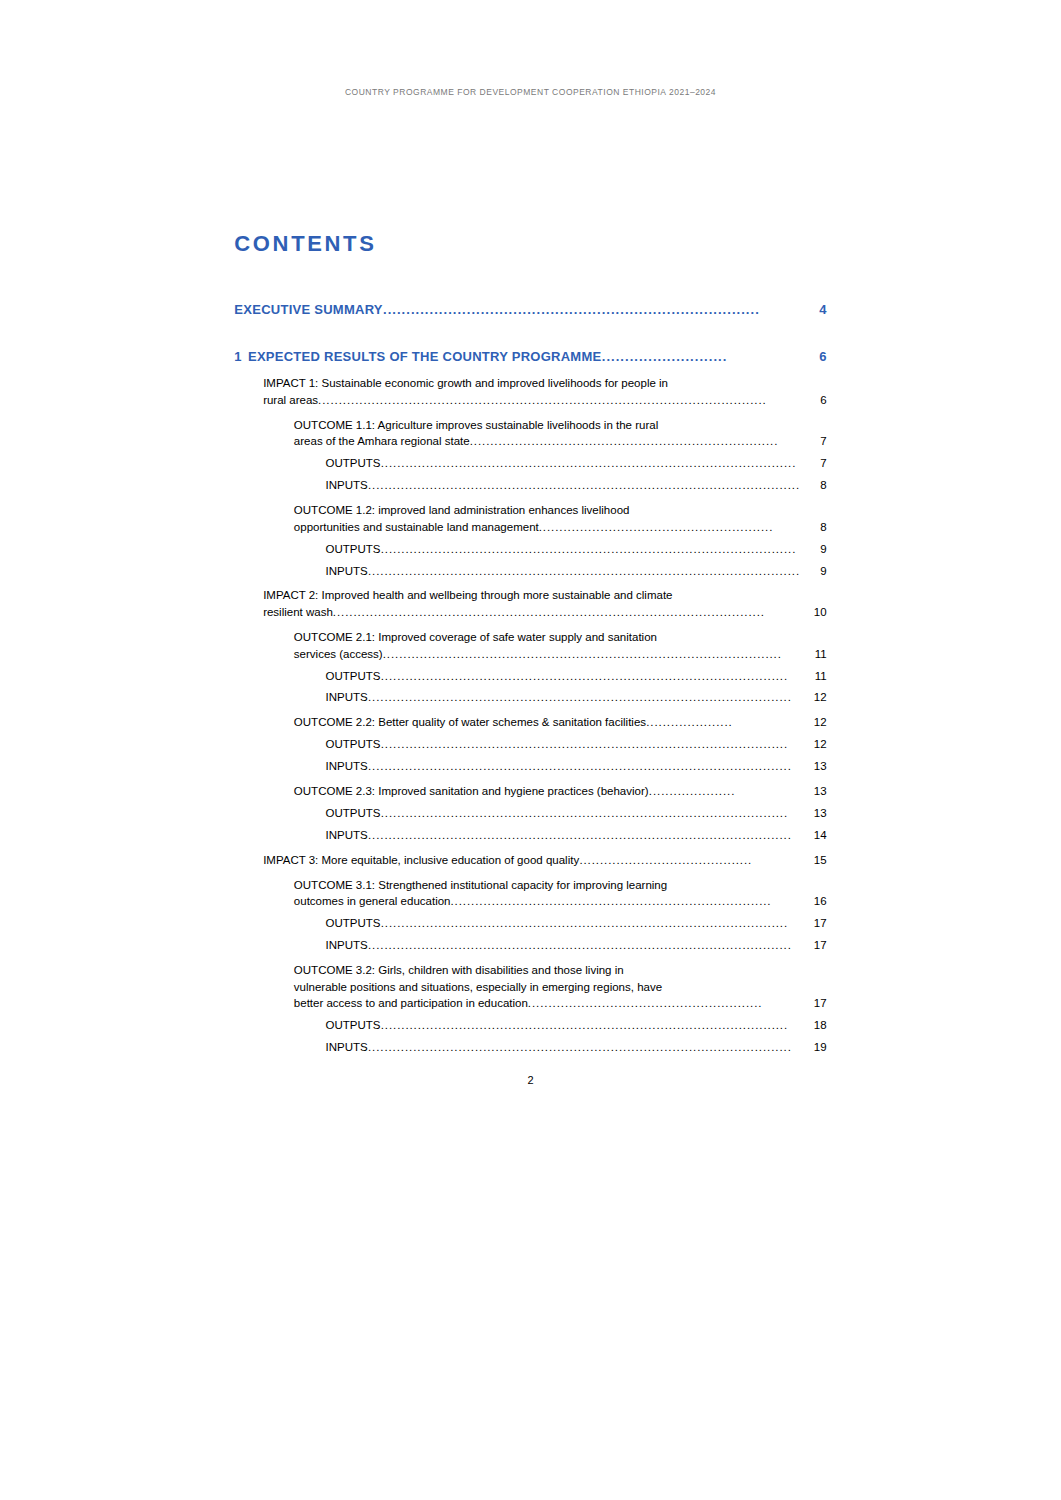Country Programme for Development Cooperation Ethiopia 2021–2024
CONTENTS
EXECUTIVE SUMMARY ................................................................................. 4
1 EXPECTED RESULTS OF THE COUNTRY PROGRAMME ........................... 6
IMPACT 1: Sustainable economic growth and improved livelihoods for people in rural areas ............................................................................................................. 6
OUTCOME 1.1: Agriculture improves sustainable livelihoods in the rural areas of the Amhara regional state ........................................................................... 7
OUTPUTS ..................................................................................................... 7
INPUTS ......................................................................................................... 8
OUTCOME 1.2: improved land administration enhances livelihood opportunities and sustainable land management ......................................................... 8
OUTPUTS ..................................................................................................... 9
INPUTS ......................................................................................................... 9
IMPACT 2: Improved health and wellbeing through more sustainable and climate resilient wash ......................................................................................................... 10
OUTCOME 2.1: Improved coverage of safe water supply and sanitation services (access) ................................................................................................. 11
OUTPUTS ................................................................................................... 11
INPUTS ....................................................................................................... 12
OUTCOME 2.2: Better quality of water schemes & sanitation facilities ..................... 12
OUTPUTS ................................................................................................... 12
INPUTS ....................................................................................................... 13
OUTCOME 2.3: Improved sanitation and hygiene practices (behavior) ..................... 13
OUTPUTS ................................................................................................... 13
INPUTS ....................................................................................................... 14
IMPACT 3: More equitable, inclusive education of good quality .......................................... 15
OUTCOME 3.1: Strengthened institutional capacity for improving learning outcomes in general education .............................................................................. 16
OUTPUTS ................................................................................................... 17
INPUTS ....................................................................................................... 17
OUTCOME 3.2: Girls, children with disabilities and those living in vulnerable positions and situations, especially in emerging regions, have better access to and participation in education ......................................................... 17
OUTPUTS ................................................................................................... 18
INPUTS ....................................................................................................... 19
2